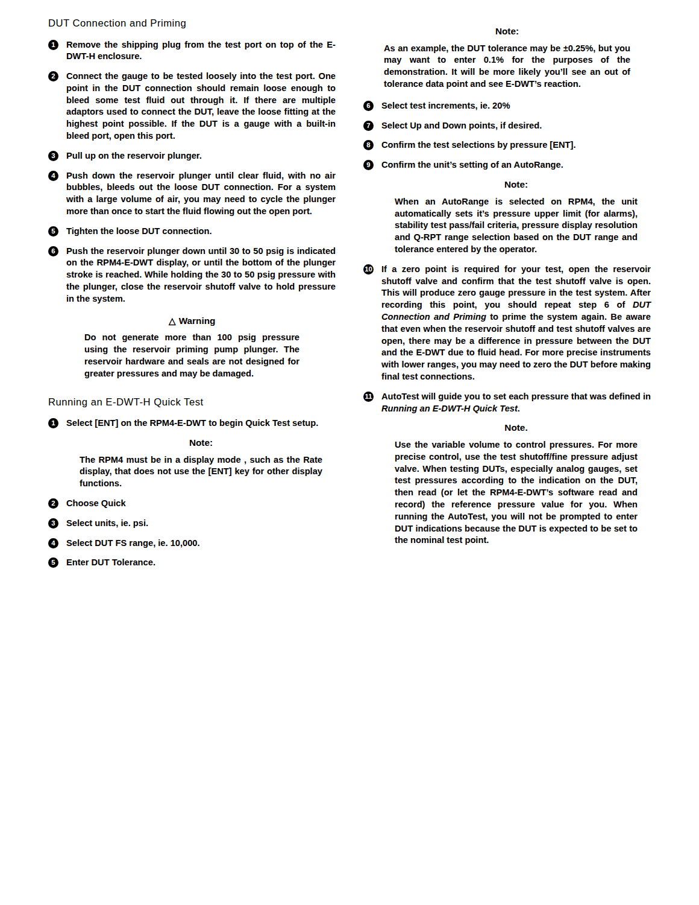DUT Connection and Priming
Remove the shipping plug from the test port on top of the E-DWT-H enclosure.
Connect the gauge to be tested loosely into the test port. One point in the DUT connection should remain loose enough to bleed some test fluid out through it. If there are multiple adaptors used to connect the DUT, leave the loose fitting at the highest point possible. If the DUT is a gauge with a built-in bleed port, open this port.
Pull up on the reservoir plunger.
Push down the reservoir plunger until clear fluid, with no air bubbles, bleeds out the loose DUT connection. For a system with a large volume of air, you may need to cycle the plunger more than once to start the fluid flowing out the open port.
Tighten the loose DUT connection.
Push the reservoir plunger down until 30 to 50 psig is indicated on the RPM4-E-DWT display, or until the bottom of the plunger stroke is reached. While holding the 30 to 50 psig pressure with the plunger, close the reservoir shutoff valve to hold pressure in the system.
△Warning
Do not generate more than 100 psig pressure using the reservoir priming pump plunger. The reservoir hardware and seals are not designed for greater pressures and may be damaged.
Running an E-DWT-H Quick Test
Select [ENT] on the RPM4-E-DWT to begin Quick Test setup.
Note:
The RPM4 must be in a display mode , such as the Rate display, that does not use the [ENT] key for other display functions.
Choose Quick
Select units, ie. psi.
Select DUT FS range, ie. 10,000.
Enter DUT Tolerance.
Note:
As an example, the DUT tolerance may be ±0.25%, but you may want to enter 0.1% for the purposes of the demonstration. It will be more likely you’ll see an out of tolerance data point and see E-DWT’s reaction.
Select test increments, ie. 20%
Select Up and Down points, if desired.
Confirm the test selections by pressure [ENT].
Confirm the unit’s setting of an AutoRange.
Note:
When an AutoRange is selected on RPM4, the unit automatically sets it’s pressure upper limit (for alarms), stability test pass/fail criteria, pressure display resolution and Q-RPT range selection based on the DUT range and tolerance entered by the operator.
If a zero point is required for your test, open the reservoir shutoff valve and confirm that the test shutoff valve is open. This will produce zero gauge pressure in the test system. After recording this point, you should repeat step 6 of DUT Connection and Priming to prime the system again. Be aware that even when the reservoir shutoff and test shutoff valves are open, there may be a difference in pressure between the DUT and the E-DWT due to fluid head. For more precise instruments with lower ranges, you may need to zero the DUT before making final test connections.
AutoTest will guide you to set each pressure that was defined in Running an E-DWT-H Quick Test.
Note.
Use the variable volume to control pressures. For more precise control, use the test shutoff/fine pressure adjust valve. When testing DUTs, especially analog gauges, set test pressures according to the indication on the DUT, then read (or let the RPM4-E-DWT’s software read and record) the reference pressure value for you. When running the AutoTest, you will not be prompted to enter DUT indications because the DUT is expected to be set to the nominal test point.